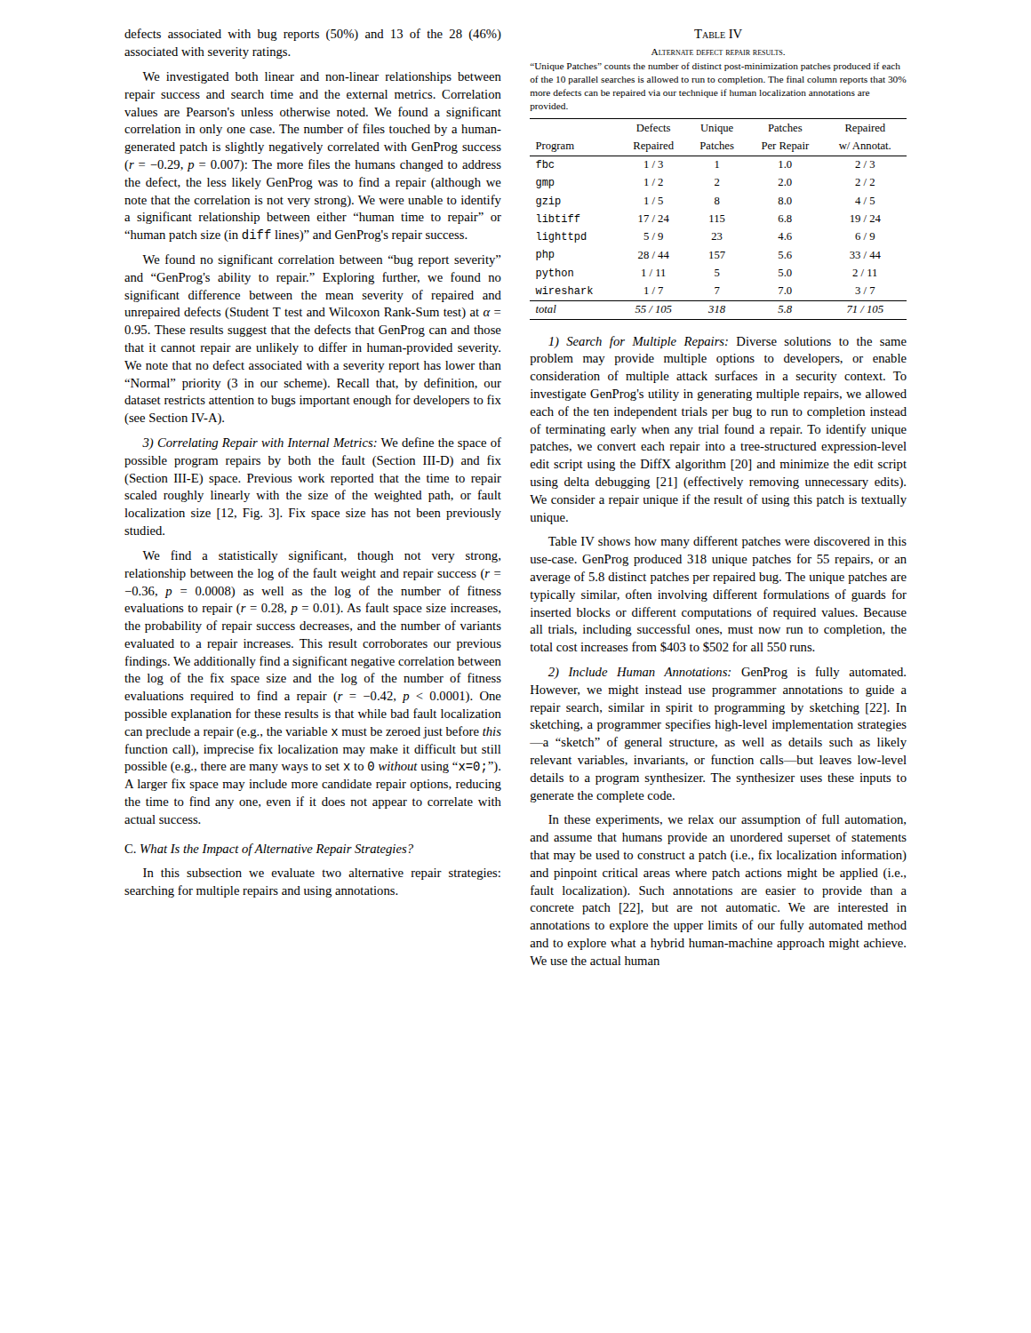defects associated with bug reports (50%) and 13 of the 28 (46%) associated with severity ratings.
We investigated both linear and non-linear relationships between repair success and search time and the external metrics. Correlation values are Pearson's unless otherwise noted. We found a significant correlation in only one case. The number of files touched by a human-generated patch is slightly negatively correlated with GenProg success (r = −0.29, p = 0.007): The more files the humans changed to address the defect, the less likely GenProg was to find a repair (although we note that the correlation is not very strong). We were unable to identify a significant relationship between either “human time to repair” or “human patch size (in diff lines)” and GenProg's repair success.
We found no significant correlation between “bug report severity” and “GenProg's ability to repair.” Exploring further, we found no significant difference between the mean severity of repaired and unrepaired defects (Student T test and Wilcoxon Rank-Sum test) at α = 0.95. These results suggest that the defects that GenProg can and those that it cannot repair are unlikely to differ in human-provided severity. We note that no defect associated with a severity report has lower than “Normal” priority (3 in our scheme). Recall that, by definition, our dataset restricts attention to bugs important enough for developers to fix (see Section IV-A).
3) Correlating Repair with Internal Metrics: We define the space of possible program repairs by both the fault (Section III-D) and fix (Section III-E) space. Previous work reported that the time to repair scaled roughly linearly with the size of the weighted path, or fault localization size [12, Fig. 3]. Fix space size has not been previously studied.
We find a statistically significant, though not very strong, relationship between the log of the fault weight and repair success (r = −0.36, p = 0.0008) as well as the log of the number of fitness evaluations to repair (r = 0.28, p = 0.01). As fault space size increases, the probability of repair success decreases, and the number of variants evaluated to a repair increases. This result corroborates our previous findings. We additionally find a significant negative correlation between the log of the fix space size and the log of the number of fitness evaluations required to find a repair (r = −0.42, p < 0.0001). One possible explanation for these results is that while bad fault localization can preclude a repair (e.g., the variable x must be zeroed just before this function call), imprecise fix localization may make it difficult but still possible (e.g., there are many ways to set x to 0 without using “x=0;”). A larger fix space may include more candidate repair options, reducing the time to find any one, even if it does not appear to correlate with actual success.
C. What Is the Impact of Alternative Repair Strategies?
In this subsection we evaluate two alternative repair strategies: searching for multiple repairs and using annotations.
Table IV
Alternate defect repair results.
“Unique Patches” counts the number of distinct post-minimization patches produced if each of the 10 parallel searches is allowed to run to completion. The final column reports that 30% more defects can be repaired via our technique if human localization annotations are provided.
| | Defects | Unique | Patches | Repaired |
| --- | --- | --- | --- | --- |
| Program | Repaired | Patches | Per Repair | w/ Annotat. |
| fbc | 1 / 3 | 1 | 1.0 | 2 / 3 |
| gmp | 1 / 2 | 2 | 2.0 | 2 / 2 |
| gzip | 1 / 5 | 8 | 8.0 | 4 / 5 |
| libtiff | 17 / 24 | 115 | 6.8 | 19 / 24 |
| lighttpd | 5 / 9 | 23 | 4.6 | 6 / 9 |
| php | 28 / 44 | 157 | 5.6 | 33 / 44 |
| python | 1 / 11 | 5 | 5.0 | 2 / 11 |
| wireshark | 1 / 7 | 7 | 7.0 | 3 / 7 |
| total | 55 / 105 | 318 | 5.8 | 71 / 105 |
1) Search for Multiple Repairs: Diverse solutions to the same problem may provide multiple options to developers, or enable consideration of multiple attack surfaces in a security context. To investigate GenProg's utility in generating multiple repairs, we allowed each of the ten independent trials per bug to run to completion instead of terminating early when any trial found a repair. To identify unique patches, we convert each repair into a tree-structured expression-level edit script using the DiffX algorithm [20] and minimize the edit script using delta debugging [21] (effectively removing unnecessary edits). We consider a repair unique if the result of using this patch is textually unique.
Table IV shows how many different patches were discovered in this use-case. GenProg produced 318 unique patches for 55 repairs, or an average of 5.8 distinct patches per repaired bug. The unique patches are typically similar, often involving different formulations of guards for inserted blocks or different computations of required values. Because all trials, including successful ones, must now run to completion, the total cost increases from $403 to $502 for all 550 runs.
2) Include Human Annotations: GenProg is fully automated. However, we might instead use programmer annotations to guide a repair search, similar in spirit to programming by sketching [22]. In sketching, a programmer specifies high-level implementation strategies—a “sketch” of general structure, as well as details such as likely relevant variables, invariants, or function calls—but leaves low-level details to a program synthesizer. The synthesizer uses these inputs to generate the complete code.
In these experiments, we relax our assumption of full automation, and assume that humans provide an unordered superset of statements that may be used to construct a patch (i.e., fix localization information) and pinpoint critical areas where patch actions might be applied (i.e., fault localization). Such annotations are easier to provide than a concrete patch [22], but are not automatic. We are interested in annotations to explore the upper limits of our fully automated method and to explore what a hybrid human-machine approach might achieve. We use the actual human